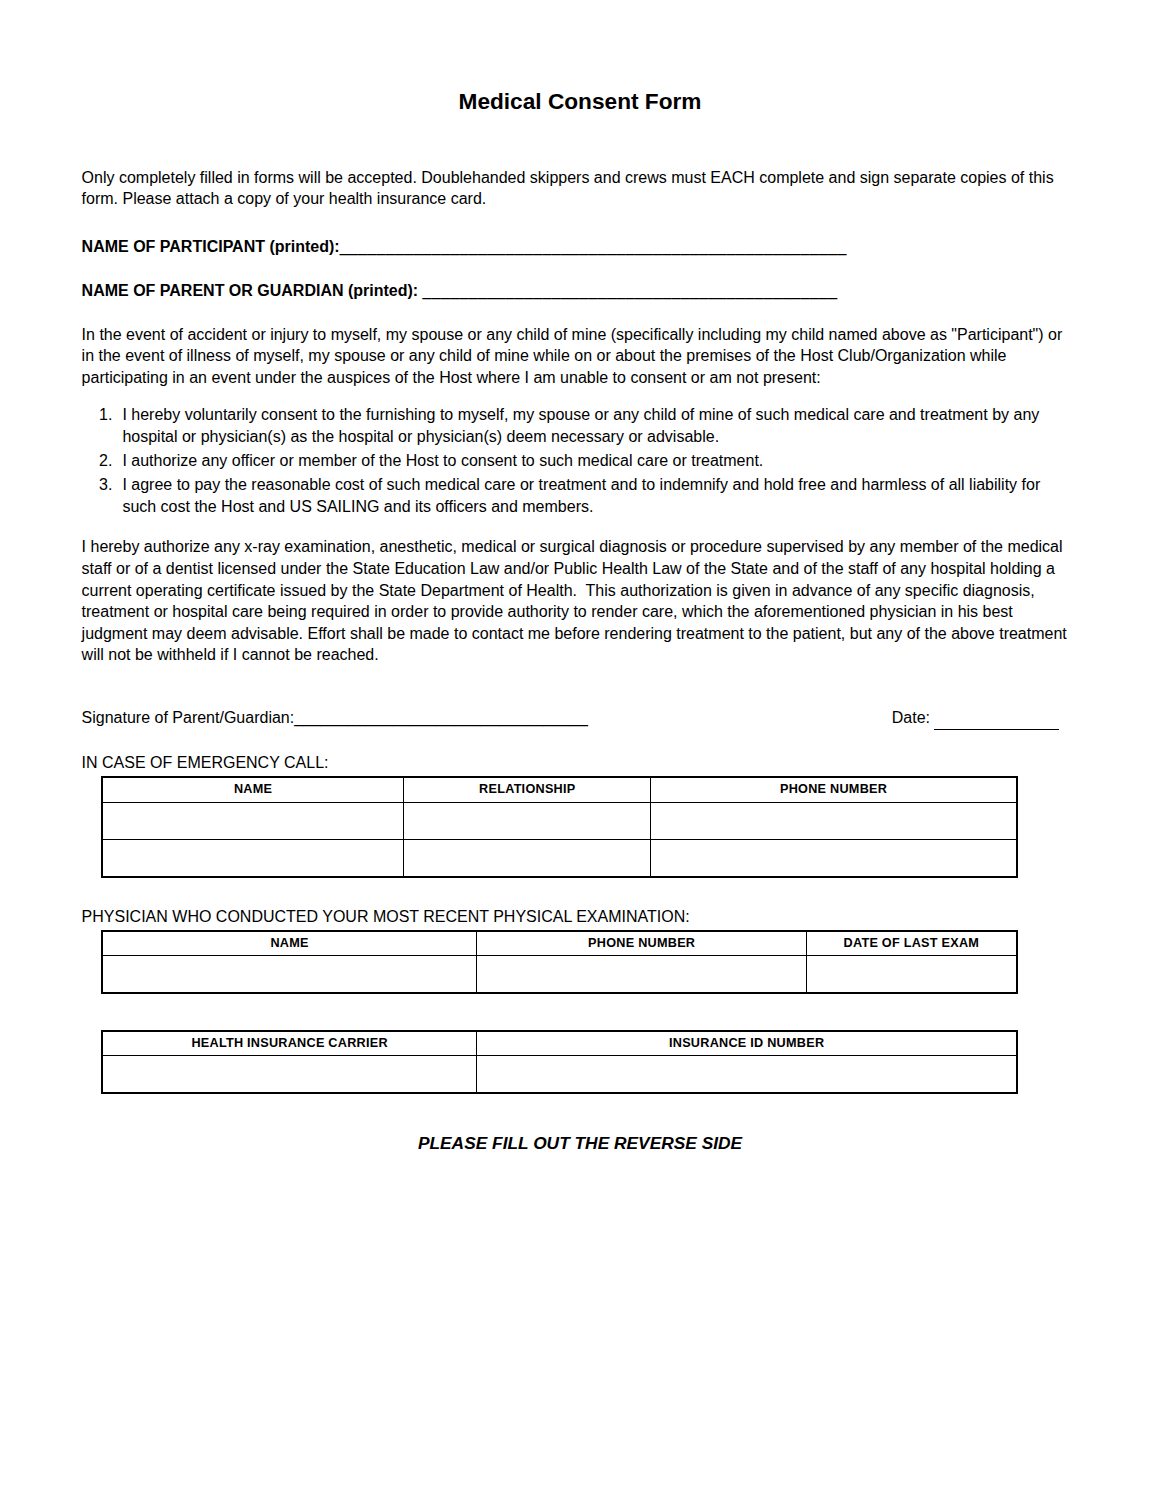Medical Consent Form
Only completely filled in forms will be accepted. Doublehanded skippers and crews must EACH complete and sign separate copies of this form. Please attach a copy of your health insurance card.
NAME OF PARTICIPANT (printed):_______________________________________________________
NAME OF PARENT OR GUARDIAN (printed): _____________________________________________
In the event of accident or injury to myself, my spouse or any child of mine (specifically including my child named above as "Participant") or in the event of illness of myself, my spouse or any child of mine while on or about the premises of the Host Club/Organization while participating in an event under the auspices of the Host where I am unable to consent or am not present:
I hereby voluntarily consent to the furnishing to myself, my spouse or any child of mine of such medical care and treatment by any hospital or physician(s) as the hospital or physician(s) deem necessary or advisable.
I authorize any officer or member of the Host to consent to such medical care or treatment.
I agree to pay the reasonable cost of such medical care or treatment and to indemnify and hold free and harmless of all liability for such cost the Host and US SAILING and its officers and members.
I hereby authorize any x-ray examination, anesthetic, medical or surgical diagnosis or procedure supervised by any member of the medical staff or of a dentist licensed under the State Education Law and/or Public Health Law of the State and of the staff of any hospital holding a current operating certificate issued by the State Department of Health. This authorization is given in advance of any specific diagnosis, treatment or hospital care being required in order to provide authority to render care, which the aforementioned physician in his best judgment may deem advisable. Effort shall be made to contact me before rendering treatment to the patient, but any of the above treatment will not be withheld if I cannot be reached.
Signature of Parent/Guardian:_________________________________ Date:
IN CASE OF EMERGENCY CALL:
| NAME | RELATIONSHIP | PHONE NUMBER |
| --- | --- | --- |
PHYSICIAN WHO CONDUCTED YOUR MOST RECENT PHYSICAL EXAMINATION:
| NAME | PHONE NUMBER | DATE OF LAST EXAM |
| --- | --- | --- |
| HEALTH INSURANCE CARRIER | INSURANCE ID NUMBER |
| --- | --- |
PLEASE FILL OUT THE REVERSE SIDE